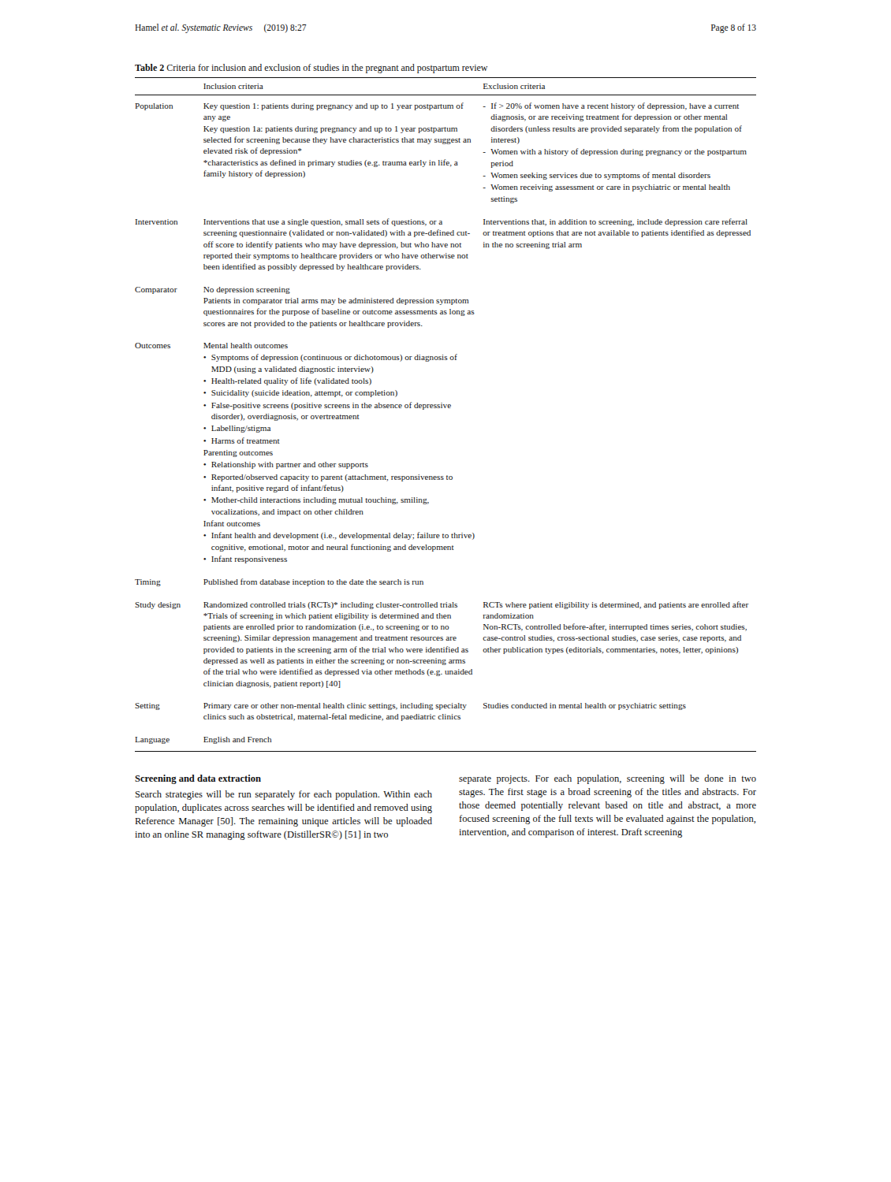Hamel et al. Systematic Reviews (2019) 8:27
Page 8 of 13
Table 2 Criteria for inclusion and exclusion of studies in the pregnant and postpartum review
| | Inclusion criteria | Exclusion criteria |
| --- | --- | --- |
| Population | Key question 1: patients during pregnancy and up to 1 year postpartum of any age Key question 1a: patients during pregnancy and up to 1 year postpartum selected for screening because they have characteristics that may suggest an elevated risk of depression* *characteristics as defined in primary studies (e.g. trauma early in life, a family history of depression) | If > 20% of women have a recent history of depression, have a current diagnosis, or are receiving treatment for depression or other mental disorders (unless results are provided separately from the population of interest) Women with a history of depression during pregnancy or the postpartum period Women seeking services due to symptoms of mental disorders Women receiving assessment or care in psychiatric or mental health settings |
| Intervention | Interventions that use a single question, small sets of questions, or a screening questionnaire (validated or non-validated) with a pre-defined cut-off score to identify patients who may have depression, but who have not reported their symptoms to healthcare providers or who have otherwise not been identified as possibly depressed by healthcare providers. | Interventions that, in addition to screening, include depression care referral or treatment options that are not available to patients identified as depressed in the no screening trial arm |
| Comparator | No depression screening Patients in comparator trial arms may be administered depression symptom questionnaires for the purpose of baseline or outcome assessments as long as scores are not provided to the patients or healthcare providers. | |
| Outcomes | Mental health outcomes Symptoms of depression (continuous or dichotomous) or diagnosis of MDD (using a validated diagnostic interview) Health-related quality of life (validated tools) Suicidality (suicide ideation, attempt, or completion) False-positive screens (positive screens in the absence of depressive disorder), overdiagnosis, or overtreatment Labelling/stigma Harms of treatment Parenting outcomes Relationship with partner and other supports Reported/observed capacity to parent (attachment, responsiveness to infant, positive regard of infant/fetus) Mother-child interactions including mutual touching, smiling, vocalizations, and impact on other children Infant outcomes Infant health and development (i.e., developmental delay; failure to thrive) cognitive, emotional, motor and neural functioning and development Infant responsiveness | |
| Timing | Published from database inception to the date the search is run | |
| Study design | Randomized controlled trials (RCTs)* including cluster-controlled trials *Trials of screening in which patient eligibility is determined and then patients are enrolled prior to randomization (i.e., to screening or to no screening). Similar depression management and treatment resources are provided to patients in the screening arm of the trial who were identified as depressed as well as patients in either the screening or non-screening arms of the trial who were identified as depressed via other methods (e.g. unaided clinician diagnosis, patient report) [ 40 ] | RCTs where patient eligibility is determined, and patients are enrolled after randomization Non-RCTs, controlled before-after, interrupted times series, cohort studies, case-control studies, cross-sectional studies, case series, case reports, and other publication types (editorials, commentaries, notes, letter, opinions) |
| Setting | Primary care or other non-mental health clinic settings, including specialty clinics such as obstetrical, maternal-fetal medicine, and paediatric clinics | Studies conducted in mental health or psychiatric settings |
| Language | English and French | |
Screening and data extraction
Search strategies will be run separately for each population. Within each population, duplicates across searches will be identified and removed using Reference Manager [50]. The remaining unique articles will be uploaded into an online SR managing software (DistillerSR©) [51] in two
separate projects. For each population, screening will be done in two stages. The first stage is a broad screening of the titles and abstracts. For those deemed potentially relevant based on title and abstract, a more focused screening of the full texts will be evaluated against the population, intervention, and comparison of interest. Draft screening